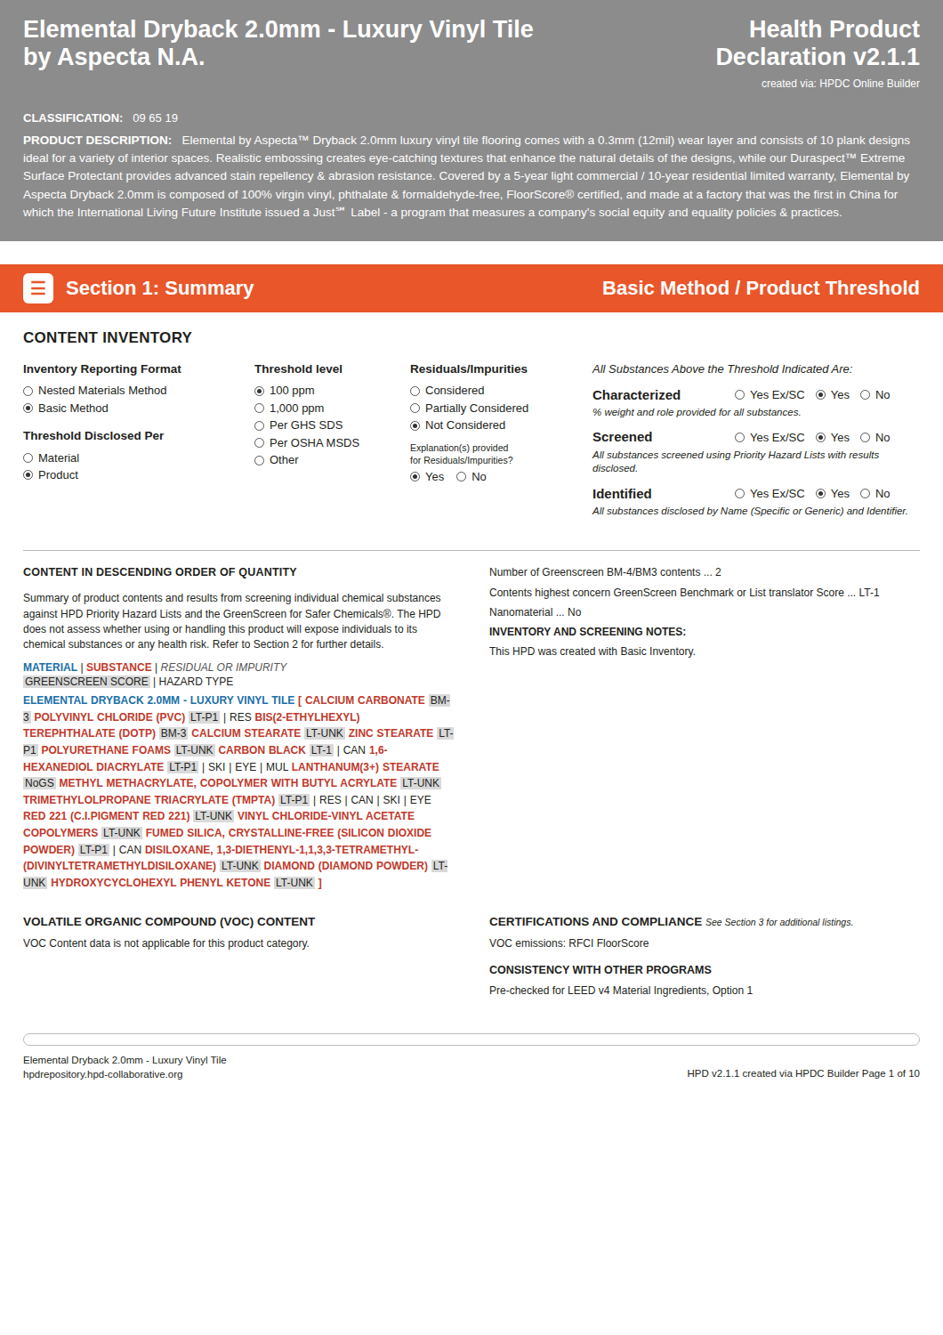Elemental Dryback 2.0mm - Luxury Vinyl Tile
by Aspecta N.A.
Health Product
Declaration v2.1.1
created via: HPDC Online Builder
CLASSIFICATION: 09 65 19
PRODUCT DESCRIPTION: Elemental by Aspecta™ Dryback 2.0mm luxury vinyl tile flooring comes with a 0.3mm (12mil) wear layer and consists of 10 plank designs ideal for a variety of interior spaces. Realistic embossing creates eye-catching textures that enhance the natural details of the designs, while our Duraspect™ Extreme Surface Protectant provides advanced stain repellency & abrasion resistance. Covered by a 5-year light commercial / 10-year residential limited warranty, Elemental by Aspecta Dryback 2.0mm is composed of 100% virgin vinyl, phthalate & formaldehyde-free, FloorScore® certified, and made at a factory that was the first in China for which the International Living Future Institute issued a Just℠ Label - a program that measures a company's social equity and equality policies & practices.
☰ Section 1: Summary
Basic Method / Product Threshold
CONTENT INVENTORY
Inventory Reporting Format
Nested Materials Method
Basic Method
Threshold Disclosed Per
Material
Product
Threshold level
100 ppm
1,000 ppm
Per GHS SDS
Per OSHA MSDS
Other
Residuals/Impurities
Considered
Partially Considered
Not Considered
Explanation(s) provided
for Residuals/Impurities?
Yes No
All Substances Above the Threshold Indicated Are:
Characterized
Yes Ex/SC Yes No
% weight and role provided for all substances.
Screened
Yes Ex/SC Yes No
All substances screened using Priority Hazard Lists with results disclosed.
Identified
Yes Ex/SC Yes No
All substances disclosed by Name (Specific or Generic) and Identifier.
CONTENT IN DESCENDING ORDER OF QUANTITY
Summary of product contents and results from screening individual chemical substances against HPD Priority Hazard Lists and the GreenScreen for Safer Chemicals®. The HPD does not assess whether using or handling this product will expose individuals to its chemical substances or any health risk. Refer to Section 2 for further details.
MATERIAL | SUBSTANCE | RESIDUAL OR IMPURITY
GREENSCREEN SCORE | HAZARD TYPE
ELEMENTAL DRYBACK 2.0MM - LUXURY VINYL TILE [ CALCIUM CARBONATE BM-3 POLYVINYL CHLORIDE (PVC) LT-P1 | RES BIS(2-ETHYLHEXYL) TEREPHTHALATE (DOTP) BM-3 CALCIUM STEARATE LT-UNK ZINC STEARATE LT-P1 POLYURETHANE FOAMS LT-UNK CARBON BLACK LT-1 | CAN 1,6-HEXANEDIOL DIACRYLATE LT-P1 | SKI | EYE | MUL LANTHANUM(3+) STEARATE NoGS METHYL METHACRYLATE, COPOLYMER WITH BUTYL ACRYLATE LT-UNK TRIMETHYLOLPROPANE TRIACRYLATE (TMPTA) LT-P1 | RES | CAN | SKI | EYE RED 221 (C.I.PIGMENT RED 221) LT-UNK VINYL CHLORIDE-VINYL ACETATE COPOLYMERS LT-UNK FUMED SILICA, CRYSTALLINE-FREE (SILICON DIOXIDE POWDER) LT-P1 | CAN DISILOXANE, 1,3-DIETHENYL-1,1,3,3-TETRAMETHYL- (DIVINYLTETRAMETHYLDISILOXANE) LT-UNK DIAMOND (DIAMOND POWDER) LT-UNK HYDROXYCYCLOHEXYL PHENYL KETONE LT-UNK ]
Number of Greenscreen BM-4/BM3 contents ... 2
Contents highest concern GreenScreen Benchmark or List translator Score ... LT-1
Nanomaterial ... No
INVENTORY AND SCREENING NOTES:
This HPD was created with Basic Inventory.
VOLATILE ORGANIC COMPOUND (VOC) CONTENT
VOC Content data is not applicable for this product category.
CERTIFICATIONS AND COMPLIANCE See Section 3 for additional listings.
VOC emissions: RFCI FloorScore
CONSISTENCY WITH OTHER PROGRAMS
Pre-checked for LEED v4 Material Ingredients, Option 1
Elemental Dryback 2.0mm - Luxury Vinyl Tile
hpdrepository.hpd-collaborative.org
HPD v2.1.1 created via HPDC Builder Page 1 of 10